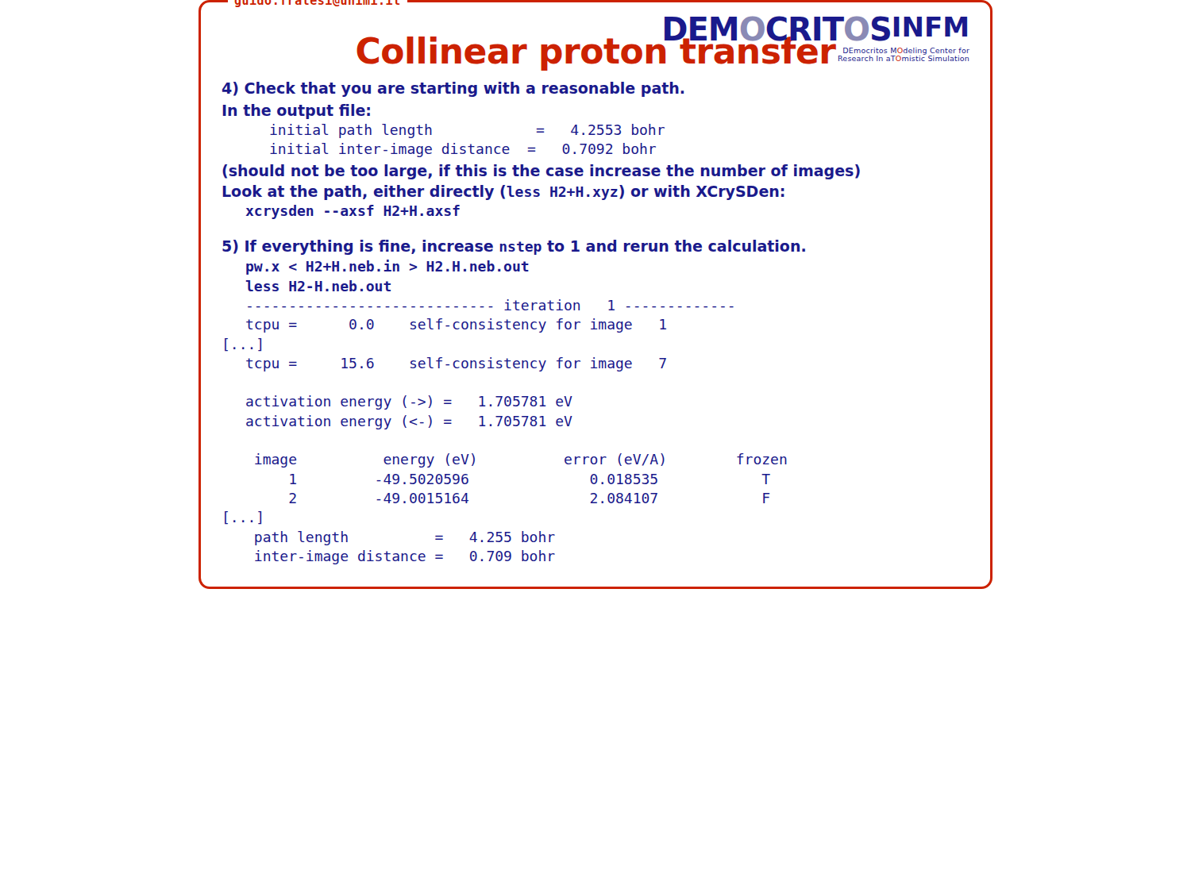guido.fratesi@unimi.it
DEMOCRITOS INFM
DEmocritos MOdeling Center for
Research In aTOmistic Simulation
Collinear proton transfer
4) Check that you are starting with a reasonable path.
In the output file:
initial path length            =   4.2553 bohr
initial inter-image distance  =   0.7092 bohr
(should not be too large, if this is the case increase the number of images)
Look at the path, either directly (less H2+H.xyz) or with XCrySDen:
xcrysden --axsf H2+H.axsf
5) If everything is fine, increase nstep to 1 and rerun the calculation.
pw.x < H2+H.neb.in > H2.H.neb.out
less H2-H.neb.out
----------------------------- iteration   1 -------------
tcpu =      0.0    self-consistency for image   1
[...]
tcpu =     15.6    self-consistency for image   7

activation energy (->) =   1.705781 eV
activation energy (<-) =   1.705781 eV

 image          energy (eV)          error (eV/A)        frozen
     1         -49.5020596              0.018535            T
     2         -49.0015164              2.084107            F
[...]
 path length          =   4.255 bohr
 inter-image distance =   0.709 bohr